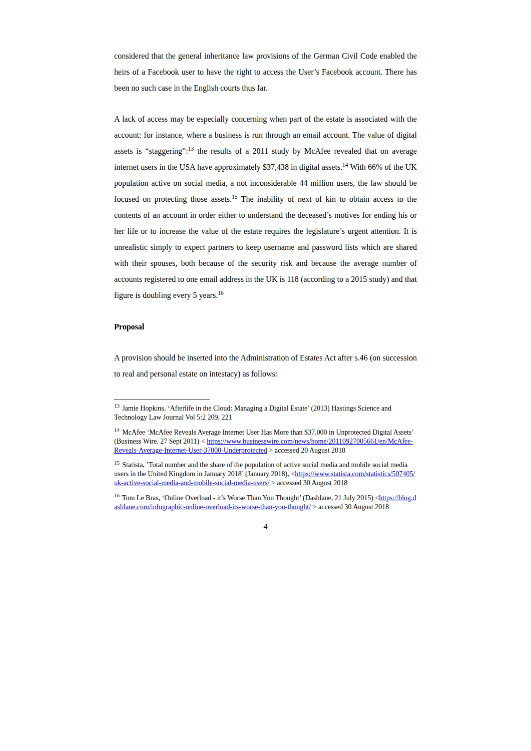considered that the general inheritance law provisions of the German Civil Code enabled the heirs of a Facebook user to have the right to access the User’s Facebook account. There has been no such case in the English courts thus far.
A lack of access may be especially concerning when part of the estate is associated with the account: for instance, where a business is run through an email account. The value of digital assets is “staggering”:13 the results of a 2011 study by McAfee revealed that on average internet users in the USA have approximately $37,438 in digital assets.14 With 66% of the UK population active on social media, a not inconsiderable 44 million users, the law should be focused on protecting those assets.15 The inability of next of kin to obtain access to the contents of an account in order either to understand the deceased’s motives for ending his or her life or to increase the value of the estate requires the legislature’s urgent attention. It is unrealistic simply to expect partners to keep username and password lists which are shared with their spouses, both because of the security risk and because the average number of accounts registered to one email address in the UK is 118 (according to a 2015 study) and that figure is doubling every 5 years.16
Proposal
A provision should be inserted into the Administration of Estates Act after s.46 (on succession to real and personal estate on intestacy) as follows:
13 Jamie Hopkins, ‘Afterlife in the Cloud: Managing a Digital Estate’ (2013) Hastings Science and Technology Law Journal Vol 5:2 209, 221
14 McAfee ‘McAfee Reveals Average Internet User Has More than $37,000 in Unprotected Digital Assets’ (Business Wire, 27 Sept 2011) < https://www.businesswire.com/news/home/20110927005661/en/McAfee-Reveals-Average-Internet-User-37000-Underprotected > accessed 20 August 2018
15 Statista, ’Total number and the share of the population of active social media and mobile social media users in the United Kingdom in January 2018’ (January 2018), <https://www.statista.com/statistics/507405/uk-active-social-media-and-mobile-social-media-users/ > accessed 30 August 2018
16 Tom Le Bras, ‘Online Overload - it’s Worse Than You Thought’ (Dashlane, 21 July 2015) <https://blog.dashlane.com/infographic-online-overload-its-worse-than-you-thought/ > accessed 30 August 2018
4